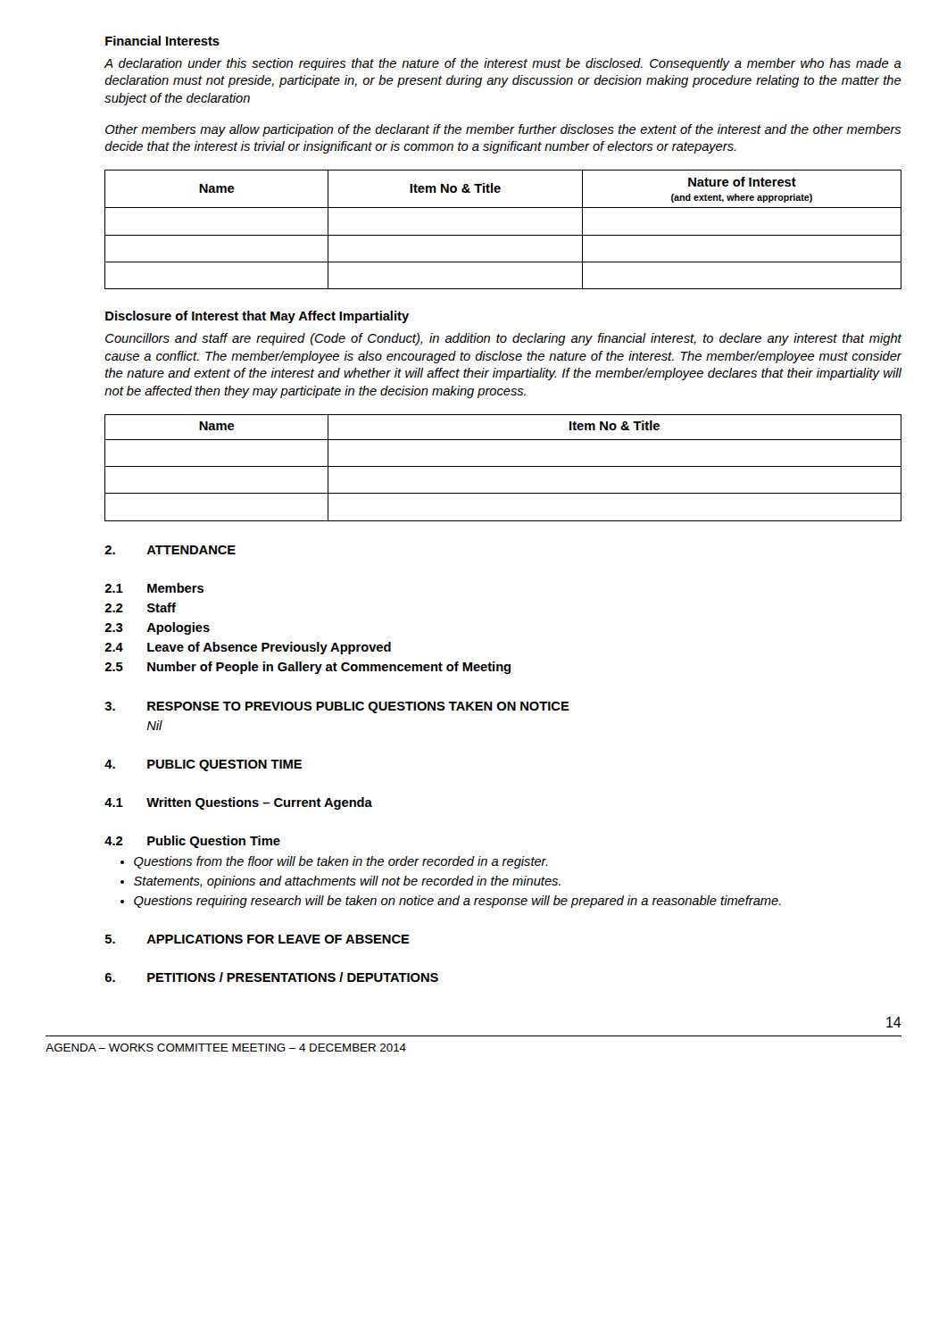Financial Interests
A declaration under this section requires that the nature of the interest must be disclosed. Consequently a member who has made a declaration must not preside, participate in, or be present during any discussion or decision making procedure relating to the matter the subject of the declaration
Other members may allow participation of the declarant if the member further discloses the extent of the interest and the other members decide that the interest is trivial or insignificant or is common to a significant number of electors or ratepayers.
| Name | Item No & Title | Nature of Interest (and extent, where appropriate) |
| --- | --- | --- |
Disclosure of Interest that May Affect Impartiality
Councillors and staff are required (Code of Conduct), in addition to declaring any financial interest, to declare any interest that might cause a conflict. The member/employee is also encouraged to disclose the nature of the interest. The member/employee must consider the nature and extent of the interest and whether it will affect their impartiality. If the member/employee declares that their impartiality will not be affected then they may participate in the decision making process.
| Name | Item No & Title |
| --- | --- |
2. ATTENDANCE
2.1 Members
2.2 Staff
2.3 Apologies
2.4 Leave of Absence Previously Approved
2.5 Number of People in Gallery at Commencement of Meeting
3. RESPONSE TO PREVIOUS PUBLIC QUESTIONS TAKEN ON NOTICE
Nil
4. PUBLIC QUESTION TIME
4.1 Written Questions – Current Agenda
4.2 Public Question Time
Questions from the floor will be taken in the order recorded in a register.
Statements, opinions and attachments will not be recorded in the minutes.
Questions requiring research will be taken on notice and a response will be prepared in a reasonable timeframe.
5. APPLICATIONS FOR LEAVE OF ABSENCE
6. PETITIONS / PRESENTATIONS / DEPUTATIONS
14 AGENDA – WORKS COMMITTEE MEETING – 4 DECEMBER 2014